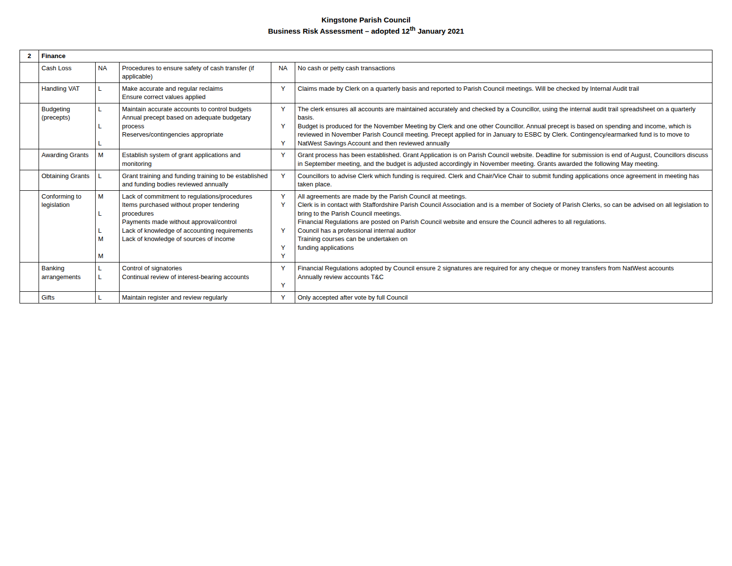Kingstone Parish Council
Business Risk Assessment – adopted 12th January 2021
| 2 | Finance |
| | Cash Loss | NA | Procedures to ensure safety of cash transfer (if applicable) | NA | No cash or petty cash transactions |
| | Handling VAT | L | Make accurate and regular reclaims Ensure correct values applied | Y | Claims made by Clerk on a quarterly basis and reported to Parish Council meetings. Will be checked by Internal Audit trail |
| | Budgeting (precepts) | L L L | Maintain accurate accounts to control budgets Annual precept based on adequate budgetary process Reserves/contingencies appropriate | Y Y Y | The clerk ensures all accounts are maintained accurately and checked by a Councillor, using the internal audit trail spreadsheet on a quarterly basis. Budget is produced for the November Meeting by Clerk and one other Councillor. Annual precept is based on spending and income, which is reviewed in November Parish Council meeting. Precept applied for in January to ESBC by Clerk. Contingency/earmarked fund is to move to NatWest Savings Account and then reviewed annually |
| | Awarding Grants | M | Establish system of grant applications and monitoring | Y | Grant process has been established. Grant Application is on Parish Council website. Deadline for submission is end of August, Councillors discuss in September meeting, and the budget is adjusted accordingly in November meeting. Grants awarded the following May meeting. |
| | Obtaining Grants | L | Grant training and funding training to be established and funding bodies reviewed annually | Y | Councillors to advise Clerk which funding is required. Clerk and Chair/Vice Chair to submit funding applications once agreement in meeting has taken place. |
| | Conforming to legislation | M L L M M | Lack of commitment to regulations/procedures Items purchased without proper tendering procedures Payments made without approval/control Lack of knowledge of accounting requirements Lack of knowledge of sources of income | Y Y Y Y Y | All agreements are made by the Parish Council at meetings. Clerk is in contact with Staffordshire Parish Council Association and is a member of Society of Parish Clerks, so can be advised on all legislation to bring to the Parish Council meetings. Financial Regulations are posted on Parish Council website and ensure the Council adheres to all regulations. Council has a professional internal auditor Training courses can be undertaken on funding applications |
| | Banking arrangements | L L | Control of signatories Continual review of interest-bearing accounts | Y Y | Financial Regulations adopted by Council ensure 2 signatures are required for any cheque or money transfers from NatWest accounts Annually review accounts T&C |
| | Gifts | L | Maintain register and review regularly | Y | Only accepted after vote by full Council |